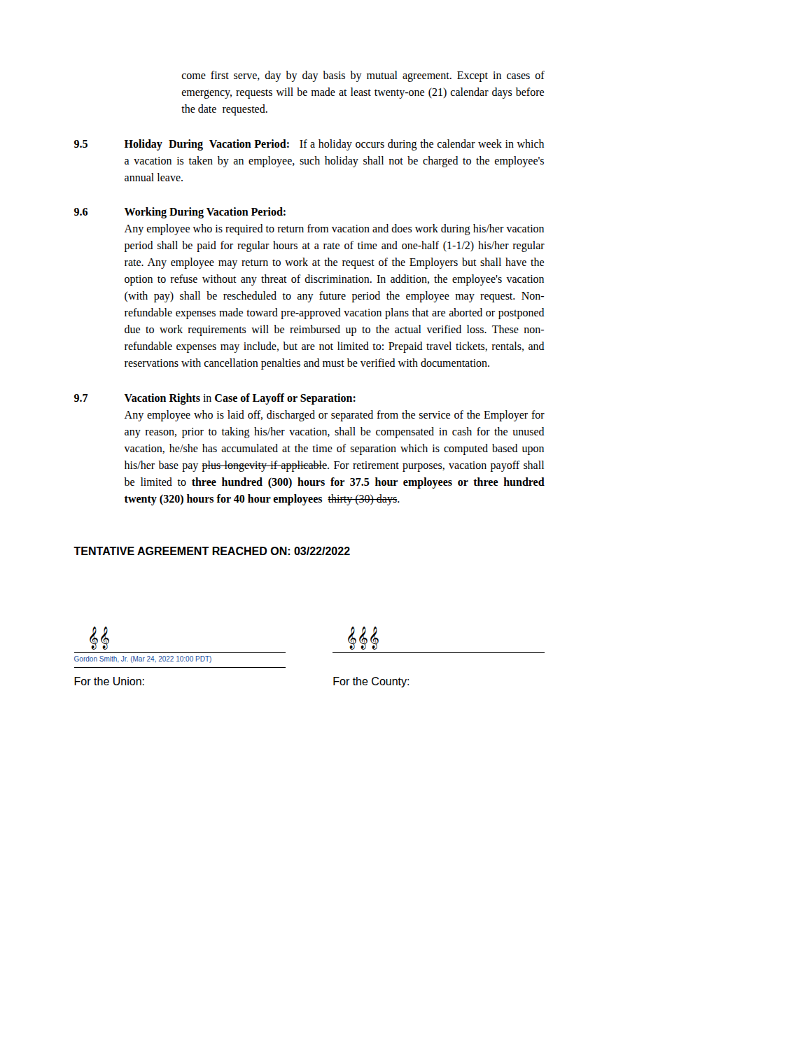come first serve, day by day basis by mutual agreement. Except in cases of emergency, requests will be made at least twenty-one (21) calendar days before the date requested.
9.5
Holiday During Vacation Period: If a holiday occurs during the calendar week in which a vacation is taken by an employee, such holiday shall not be charged to the employee's annual leave.
9.6
Working During Vacation Period:
Any employee who is required to return from vacation and does work during his/her vacation period shall be paid for regular hours at a rate of time and one-half (1-1/2) his/her regular rate. Any employee may return to work at the request of the Employers but shall have the option to refuse without any threat of discrimination. In addition, the employee's vacation (with pay) shall be rescheduled to any future period the employee may request. Non-refundable expenses made toward pre-approved vacation plans that are aborted or postponed due to work requirements will be reimbursed up to the actual verified loss. These non-refundable expenses may include, but are not limited to: Prepaid travel tickets, rentals, and reservations with cancellation penalties and must be verified with documentation.
9.7
Vacation Rights in Case of Layoff or Separation:
Any employee who is laid off, discharged or separated from the service of the Employer for any reason, prior to taking his/her vacation, shall be compensated in cash for the unused vacation, he/she has accumulated at the time of separation which is computed based upon his/her base pay plus longevity if applicable. For retirement purposes, vacation payoff shall be limited to three hundred (300) hours for 37.5 hour employees or three hundred twenty (320) hours for 40 hour employees thirty (30) days.
TENTATIVE AGREEMENT REACHED ON: 03/22/2022
𝄞𝄞
Gordon Smith, Jr. (Mar 24, 2022 10:00 PDT)
For the Union:
𝄞𝄞𝄞
For the County: